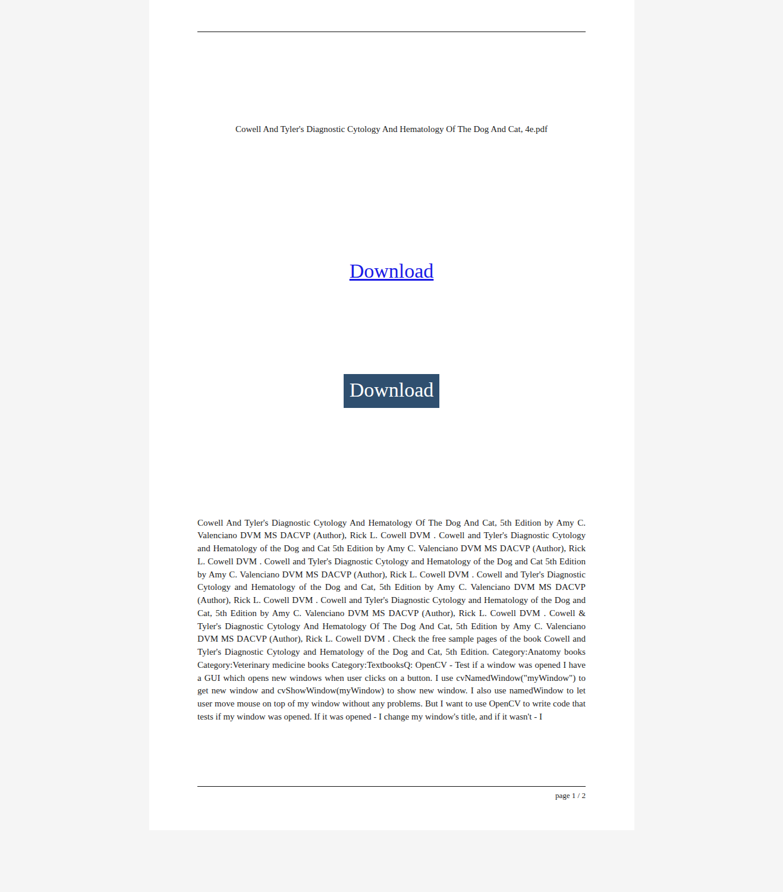Cowell And Tyler's Diagnostic Cytology And Hematology Of The Dog And Cat, 4e.pdf
Download Download
Cowell And Tyler's Diagnostic Cytology And Hematology Of The Dog And Cat, 5th Edition by Amy C. Valenciano DVM MS DACVP (Author), Rick L. Cowell DVM . Cowell and Tyler's Diagnostic Cytology and Hematology of the Dog and Cat 5th Edition by Amy C. Valenciano DVM MS DACVP (Author), Rick L. Cowell DVM . Cowell and Tyler's Diagnostic Cytology and Hematology of the Dog and Cat 5th Edition by Amy C. Valenciano DVM MS DACVP (Author), Rick L. Cowell DVM . Cowell and Tyler's Diagnostic Cytology and Hematology of the Dog and Cat, 5th Edition by Amy C. Valenciano DVM MS DACVP (Author), Rick L. Cowell DVM . Cowell and Tyler's Diagnostic Cytology and Hematology of the Dog and Cat, 5th Edition by Amy C. Valenciano DVM MS DACVP (Author), Rick L. Cowell DVM . Cowell & Tyler's Diagnostic Cytology And Hematology Of The Dog And Cat, 5th Edition by Amy C. Valenciano DVM MS DACVP (Author), Rick L. Cowell DVM . Check the free sample pages of the book Cowell and Tyler's Diagnostic Cytology and Hematology of the Dog and Cat, 5th Edition. Category:Anatomy books Category:Veterinary medicine books Category:TextbooksQ: OpenCV - Test if a window was opened I have a GUI which opens new windows when user clicks on a button. I use cvNamedWindow("myWindow") to get new window and cvShowWindow(myWindow) to show new window. I also use namedWindow to let user move mouse on top of my window without any problems. But I want to use OpenCV to write code that tests if my window was opened. If it was opened - I change my window's title, and if it wasn't - I
page 1 / 2